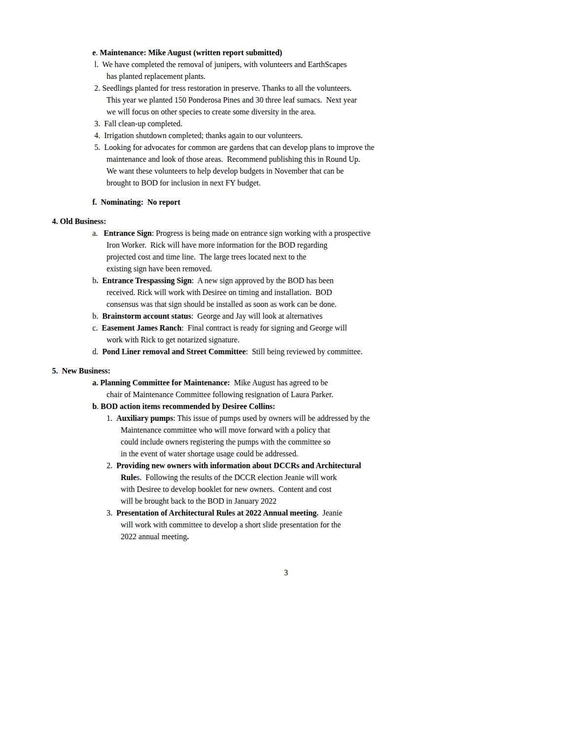e. Maintenance: Mike August (written report submitted)
l. We have completed the removal of junipers, with volunteers and EarthScapes
has planted replacement plants.
2. Seedlings planted for tress restoration in preserve. Thanks to all the volunteers.
This year we planted 150 Ponderosa Pines and 30 three leaf sumacs. Next year
we will focus on other species to create some diversity in the area.
3. Fall clean-up completed.
4. Irrigation shutdown completed; thanks again to our volunteers.
5. Looking for advocates for common are gardens that can develop plans to improve the
maintenance and look of those areas. Recommend publishing this in Round Up.
We want these volunteers to help develop budgets in November that can be
brought to BOD for inclusion in next FY budget.
f. Nominating: No report
4. Old Business:
a. Entrance Sign: Progress is being made on entrance sign working with a prospective
Iron Worker. Rick will have more information for the BOD regarding
projected cost and time line. The large trees located next to the
existing sign have been removed.
b. Entrance Trespassing Sign: A new sign approved by the BOD has been
received. Rick will work with Desiree on timing and installation. BOD
consensus was that sign should be installed as soon as work can be done.
b. Brainstorm account status: George and Jay will look at alternatives
c. Easement James Ranch: Final contract is ready for signing and George will
work with Rick to get notarized signature.
d. Pond Liner removal and Street Committee: Still being reviewed by committee.
5. New Business:
a. Planning Committee for Maintenance: Mike August has agreed to be
chair of Maintenance Committee following resignation of Laura Parker.
b. BOD action items recommended by Desiree Collins:
1. Auxiliary pumps: This issue of pumps used by owners will be addressed by the
Maintenance committee who will move forward with a policy that
could include owners registering the pumps with the committee so
in the event of water shortage usage could be addressed.
2. Providing new owners with information about DCCRs and Architectural
Rules. Following the results of the DCCR election Jeanie will work
with Desiree to develop booklet for new owners. Content and cost
will be brought back to the BOD in January 2022
3. Presentation of Architectural Rules at 2022 Annual meeting. Jeanie
will work with committee to develop a short slide presentation for the
2022 annual meeting.
3